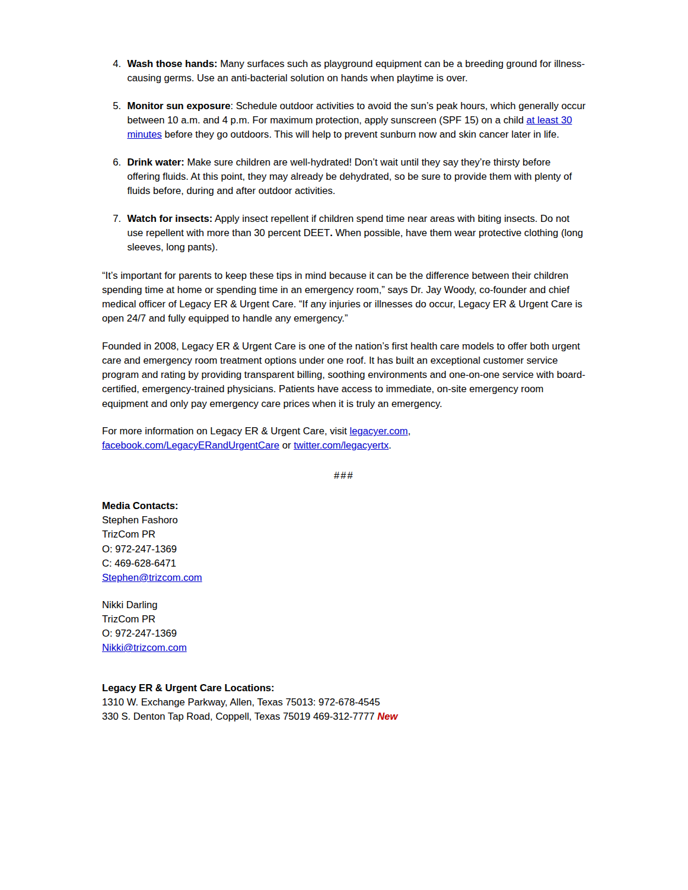Wash those hands: Many surfaces such as playground equipment can be a breeding ground for illness-causing germs. Use an anti-bacterial solution on hands when playtime is over.
Monitor sun exposure: Schedule outdoor activities to avoid the sun’s peak hours, which generally occur between 10 a.m. and 4 p.m. For maximum protection, apply sunscreen (SPF 15) on a child at least 30 minutes before they go outdoors. This will help to prevent sunburn now and skin cancer later in life.
Drink water: Make sure children are well-hydrated! Don’t wait until they say they’re thirsty before offering fluids. At this point, they may already be dehydrated, so be sure to provide them with plenty of fluids before, during and after outdoor activities.
Watch for insects: Apply insect repellent if children spend time near areas with biting insects. Do not use repellent with more than 30 percent DEET. When possible, have them wear protective clothing (long sleeves, long pants).
“It’s important for parents to keep these tips in mind because it can be the difference between their children spending time at home or spending time in an emergency room,” says Dr. Jay Woody, co-founder and chief medical officer of Legacy ER & Urgent Care. “If any injuries or illnesses do occur, Legacy ER & Urgent Care is open 24/7 and fully equipped to handle any emergency.”
Founded in 2008, Legacy ER & Urgent Care is one of the nation’s first health care models to offer both urgent care and emergency room treatment options under one roof. It has built an exceptional customer service program and rating by providing transparent billing, soothing environments and one-on-one service with board-certified, emergency-trained physicians. Patients have access to immediate, on-site emergency room equipment and only pay emergency care prices when it is truly an emergency.
For more information on Legacy ER & Urgent Care, visit legacyer.com, facebook.com/LegacyERandUrgentCare or twitter.com/legacyertx.
###
Media Contacts:
Stephen Fashoro
TrizCom PR
O: 972-247-1369
C: 469-628-6471
Stephen@trizcom.com
Nikki Darling
TrizCom PR
O: 972-247-1369
Nikki@trizcom.com
Legacy ER & Urgent Care Locations:
1310 W. Exchange Parkway, Allen, Texas 75013: 972-678-4545
330 S. Denton Tap Road, Coppell, Texas 75019 469-312-7777 New